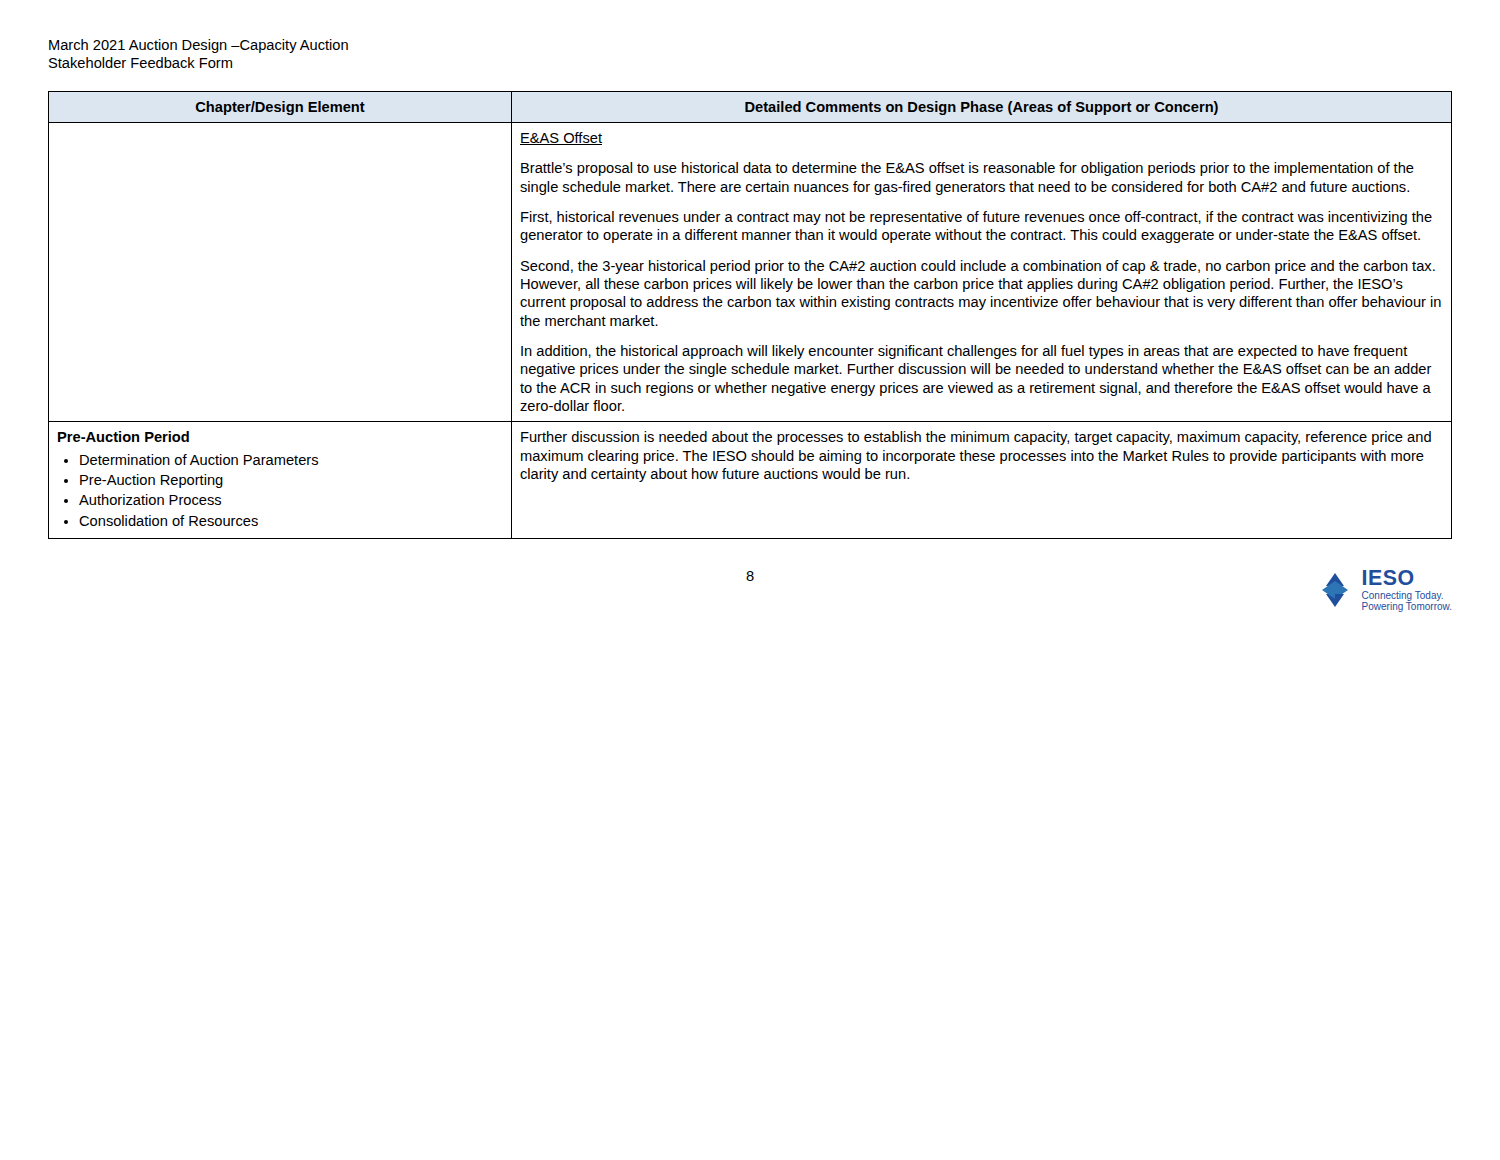March 2021 Auction Design –Capacity Auction
Stakeholder Feedback Form
| Chapter/Design Element | Detailed Comments on Design Phase (Areas of Support or Concern) |
| --- | --- |
| | E&AS Offset Brattle’s proposal to use historical data to determine the E&AS offset is reasonable for obligation periods prior to the implementation of the single schedule market. There are certain nuances for gas-fired generators that need to be considered for both CA#2 and future auctions. First, historical revenues under a contract may not be representative of future revenues once off-contract, if the contract was incentivizing the generator to operate in a different manner than it would operate without the contract. This could exaggerate or under-state the E&AS offset. Second, the 3-year historical period prior to the CA#2 auction could include a combination of cap & trade, no carbon price and the carbon tax. However, all these carbon prices will likely be lower than the carbon price that applies during CA#2 obligation period. Further, the IESO’s current proposal to address the carbon tax within existing contracts may incentivize offer behaviour that is very different than offer behaviour in the merchant market. In addition, the historical approach will likely encounter significant challenges for all fuel types in areas that are expected to have frequent negative prices under the single schedule market. Further discussion will be needed to understand whether the E&AS offset can be an adder to the ACR in such regions or whether negative energy prices are viewed as a retirement signal, and therefore the E&AS offset would have a zero-dollar floor. |
| Pre-Auction Period Determination of Auction Parameters Pre-Auction Reporting Authorization Process Consolidation of Resources | Further discussion is needed about the processes to establish the minimum capacity, target capacity, maximum capacity, reference price and maximum clearing price. The IESO should be aiming to incorporate these processes into the Market Rules to provide participants with more clarity and certainty about how future auctions would be run. |
8
IESO Connecting Today. Powering Tomorrow.